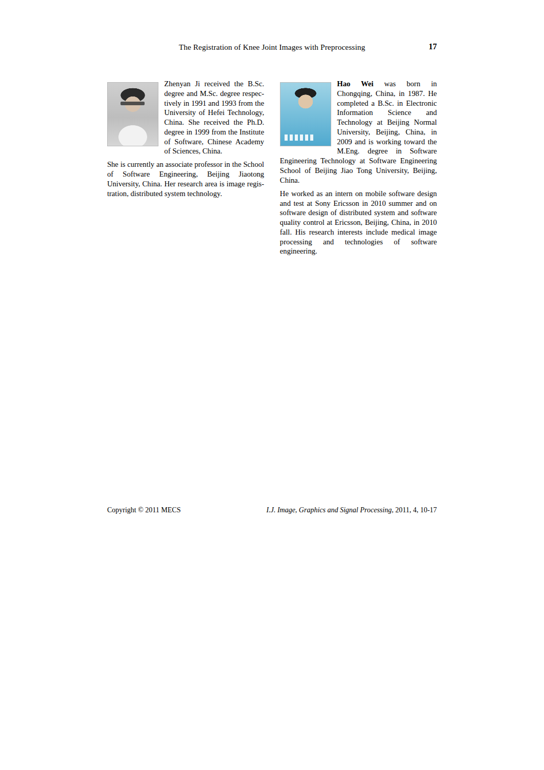The Registration of Knee Joint Images with Preprocessing
17
Zhenyan Ji received the B.Sc. degree and M.Sc. degree respectively in 1991 and 1993 from the University of Hefei Technology, China. She received the Ph.D. degree in 1999 from the Institute of Software, Chinese Academy of Sciences, China.
She is currently an associate professor in the School of Software Engineering, Beijing Jiaotong University, China. Her research area is image registration, distributed system technology.
Hao Wei was born in Chongqing, China, in 1987. He completed a B.Sc. in Electronic Information Science and Technology at Beijing Normal University, Beijing, China, in 2009 and is working toward the M.Eng. degree in Software Engineering Technology at Software Engineering School of Beijing Jiao Tong University, Beijing, China.
He worked as an intern on mobile software design and test at Sony Ericsson in 2010 summer and on software design of distributed system and software quality control at Ericsson, Beijing, China, in 2010 fall. His research interests include medical image processing and technologies of software engineering.
Copyright © 2011 MECS
I.J. Image, Graphics and Signal Processing, 2011, 4, 10-17